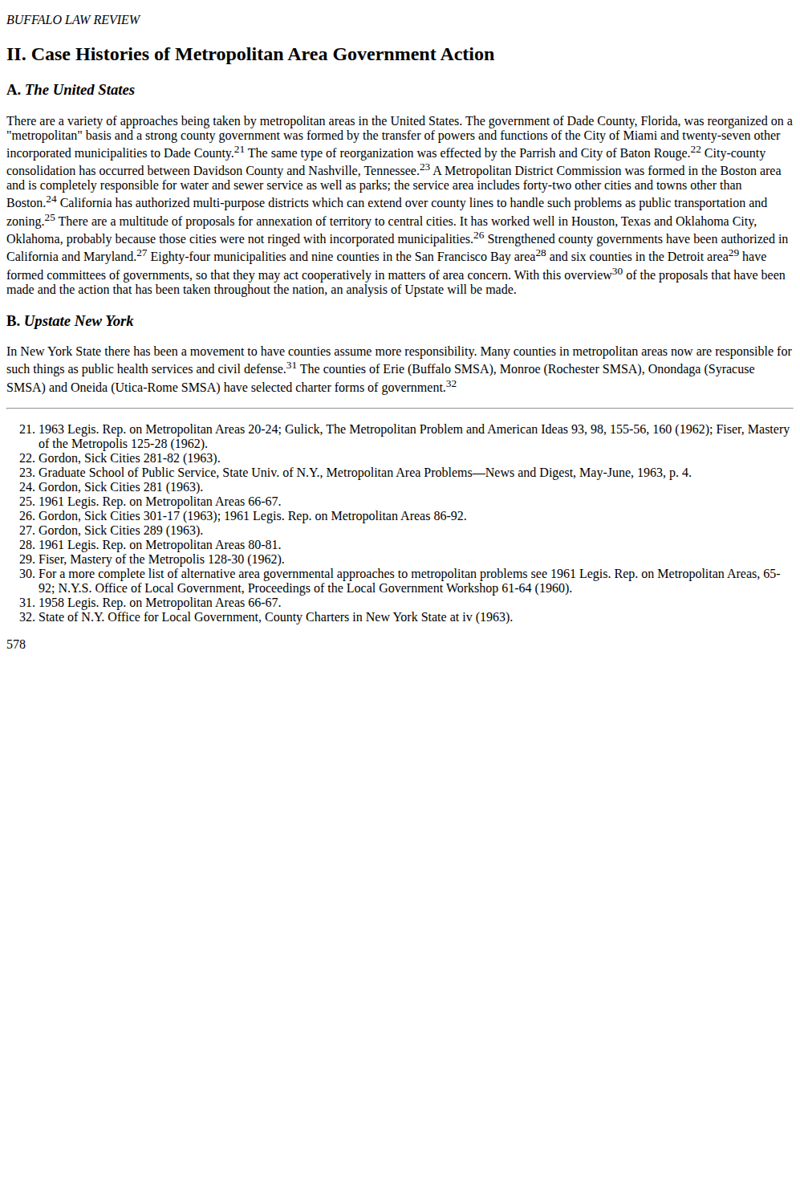BUFFALO LAW REVIEW
II. Case Histories of Metropolitan Area Government Action
A. The United States
There are a variety of approaches being taken by metropolitan areas in the United States. The government of Dade County, Florida, was reorganized on a "metropolitan" basis and a strong county government was formed by the transfer of powers and functions of the City of Miami and twenty-seven other incorporated municipalities to Dade County.21 The same type of reorganization was effected by the Parrish and City of Baton Rouge.22 City-county consolidation has occurred between Davidson County and Nashville, Tennessee.23 A Metropolitan District Commission was formed in the Boston area and is completely responsible for water and sewer service as well as parks; the service area includes forty-two other cities and towns other than Boston.24 California has authorized multi-purpose districts which can extend over county lines to handle such problems as public transportation and zoning.25 There are a multitude of proposals for annexation of territory to central cities. It has worked well in Houston, Texas and Oklahoma City, Oklahoma, probably because those cities were not ringed with incorporated municipalities.26 Strengthened county governments have been authorized in California and Maryland.27 Eighty-four municipalities and nine counties in the San Francisco Bay area28 and six counties in the Detroit area29 have formed committees of governments, so that they may act cooperatively in matters of area concern. With this overview30 of the proposals that have been made and the action that has been taken throughout the nation, an analysis of Upstate will be made.
B. Upstate New York
In New York State there has been a movement to have counties assume more responsibility. Many counties in metropolitan areas now are responsible for such things as public health services and civil defense.31 The counties of Erie (Buffalo SMSA), Monroe (Rochester SMSA), Onondaga (Syracuse SMSA) and Oneida (Utica-Rome SMSA) have selected charter forms of government.32
1963 Legis. Rep. on Metropolitan Areas 20-24; Gulick, The Metropolitan Problem and American Ideas 93, 98, 155-56, 160 (1962); Fiser, Mastery of the Metropolis 125-28 (1962).
Gordon, Sick Cities 281-82 (1963).
Graduate School of Public Service, State Univ. of N.Y., Metropolitan Area Problems—News and Digest, May-June, 1963, p. 4.
Gordon, Sick Cities 281 (1963).
1961 Legis. Rep. on Metropolitan Areas 66-67.
Gordon, Sick Cities 301-17 (1963); 1961 Legis. Rep. on Metropolitan Areas 86-92.
Gordon, Sick Cities 289 (1963).
1961 Legis. Rep. on Metropolitan Areas 80-81.
Fiser, Mastery of the Metropolis 128-30 (1962).
For a more complete list of alternative area governmental approaches to metropolitan problems see 1961 Legis. Rep. on Metropolitan Areas, 65-92; N.Y.S. Office of Local Government, Proceedings of the Local Government Workshop 61-64 (1960).
1958 Legis. Rep. on Metropolitan Areas 66-67.
State of N.Y. Office for Local Government, County Charters in New York State at iv (1963).
578